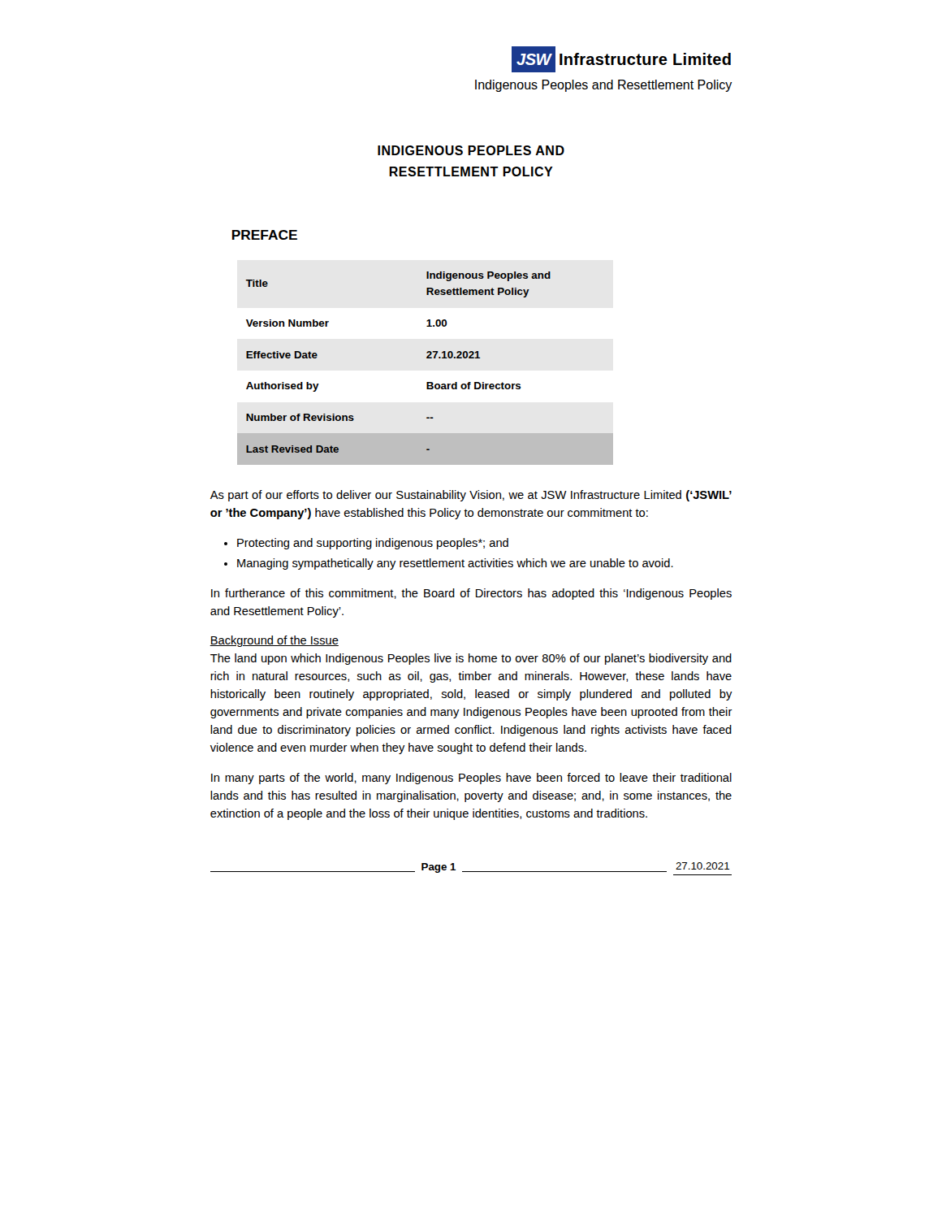JSW Infrastructure Limited
Indigenous Peoples and Resettlement Policy
INDIGENOUS PEOPLES AND
RESETTLEMENT POLICY
PREFACE
| Title | Indigenous Peoples and Resettlement Policy |
| Version Number | 1.00 |
| Effective Date | 27.10.2021 |
| Authorised by | Board of Directors |
| Number of Revisions | -- |
| Last Revised Date | - |
As part of our efforts to deliver our Sustainability Vision, we at JSW Infrastructure Limited (‘JSWIL’ or ’the Company’) have established this Policy to demonstrate our commitment to:
Protecting and supporting indigenous peoples*; and
Managing sympathetically any resettlement activities which we are unable to avoid.
In furtherance of this commitment, the Board of Directors has adopted this ‘Indigenous Peoples and Resettlement Policy’.
Background of the Issue
The land upon which Indigenous Peoples live is home to over 80% of our planet’s biodiversity and rich in natural resources, such as oil, gas, timber and minerals. However, these lands have historically been routinely appropriated, sold, leased or simply plundered and polluted by governments and private companies and many Indigenous Peoples have been uprooted from their land due to discriminatory policies or armed conflict. Indigenous land rights activists have faced violence and even murder when they have sought to defend their lands.
In many parts of the world, many Indigenous Peoples have been forced to leave their traditional lands and this has resulted in marginalisation, poverty and disease; and, in some instances, the extinction of a people and the loss of their unique identities, customs and traditions.
Page 1 27.10.2021